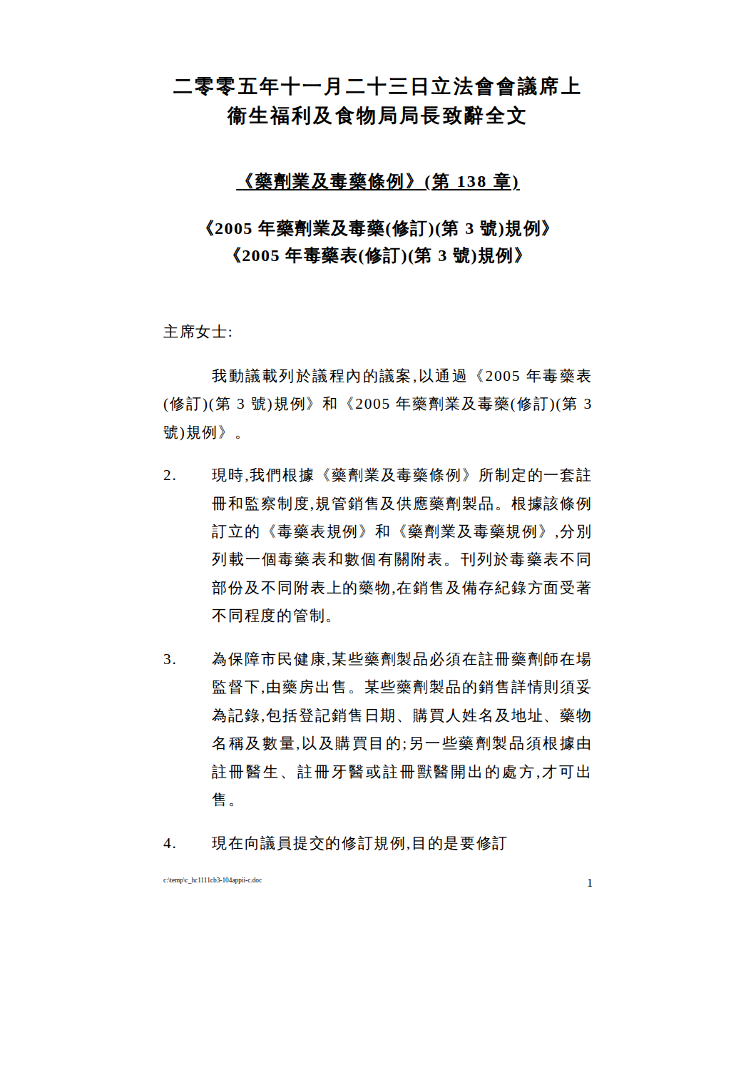二零零五年十一月二十三日立法會會議席上
衞生福利及食物局局長致辭全文
《藥劑業及毒藥條例》(第 138 章)
《2005 年藥劑業及毒藥(修訂)(第 3 號)規例》
《2005 年毒藥表(修訂)(第 3 號)規例》
主席女士:
我動議載列於議程內的議案,以通過《2005 年毒藥表(修訂)(第 3 號)規例》和《2005 年藥劑業及毒藥(修訂)(第 3 號)規例》。
2. 現時,我們根據《藥劑業及毒藥條例》所制定的一套註冊和監察制度,規管銷售及供應藥劑製品。根據該條例訂立的《毒藥表規例》和《藥劑業及毒藥規例》,分別列載一個毒藥表和數個有關附表。刊列於毒藥表不同部份及不同附表上的藥物,在銷售及備存紀錄方面受著不同程度的管制。
3. 為保障市民健康,某些藥劑製品必須在註冊藥劑師在場監督下,由藥房出售。某些藥劑製品的銷售詳情則須妥為記錄,包括登記銷售日期、購買人姓名及地址、藥物名稱及數量,以及購買目的;另一些藥劑製品須根據由註冊醫生、註冊牙醫或註冊獸醫開出的處方,才可出售。
4. 現在向議員提交的修訂規例,目的是要修訂
c:\temp\c_hc1111cb3-104appii-c.doc 1